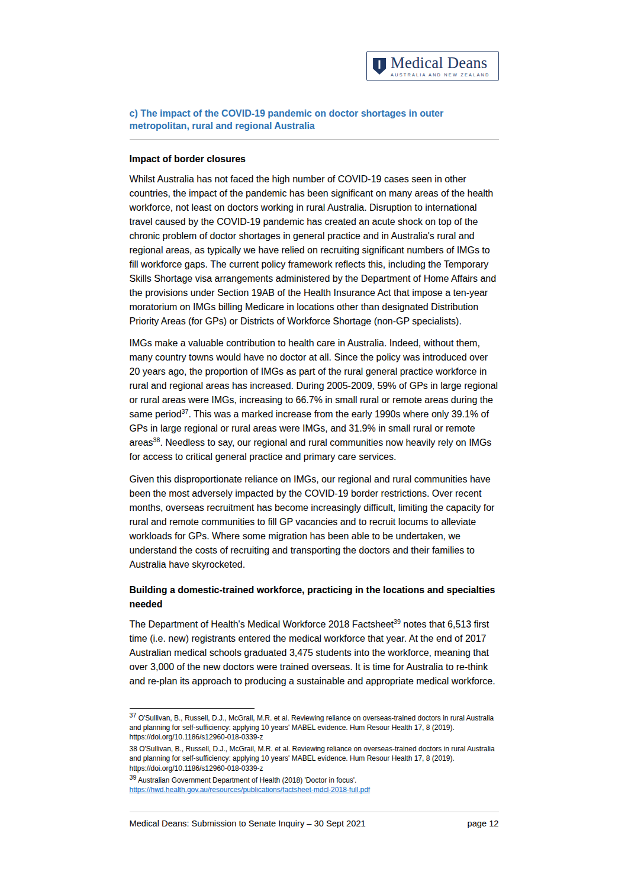Medical Deans
Australia and New Zealand
c) The impact of the COVID-19 pandemic on doctor shortages in outer metropolitan, rural and regional Australia
Impact of border closures
Whilst Australia has not faced the high number of COVID-19 cases seen in other countries, the impact of the pandemic has been significant on many areas of the health workforce, not least on doctors working in rural Australia. Disruption to international travel caused by the COVID-19 pandemic has created an acute shock on top of the chronic problem of doctor shortages in general practice and in Australia's rural and regional areas, as typically we have relied on recruiting significant numbers of IMGs to fill workforce gaps. The current policy framework reflects this, including the Temporary Skills Shortage visa arrangements administered by the Department of Home Affairs and the provisions under Section 19AB of the Health Insurance Act that impose a ten-year moratorium on IMGs billing Medicare in locations other than designated Distribution Priority Areas (for GPs) or Districts of Workforce Shortage (non-GP specialists).
IMGs make a valuable contribution to health care in Australia. Indeed, without them, many country towns would have no doctor at all. Since the policy was introduced over 20 years ago, the proportion of IMGs as part of the rural general practice workforce in rural and regional areas has increased. During 2005-2009, 59% of GPs in large regional or rural areas were IMGs, increasing to 66.7% in small rural or remote areas during the same period37. This was a marked increase from the early 1990s where only 39.1% of GPs in large regional or rural areas were IMGs, and 31.9% in small rural or remote areas38. Needless to say, our regional and rural communities now heavily rely on IMGs for access to critical general practice and primary care services.
Given this disproportionate reliance on IMGs, our regional and rural communities have been the most adversely impacted by the COVID-19 border restrictions. Over recent months, overseas recruitment has become increasingly difficult, limiting the capacity for rural and remote communities to fill GP vacancies and to recruit locums to alleviate workloads for GPs. Where some migration has been able to be undertaken, we understand the costs of recruiting and transporting the doctors and their families to Australia have skyrocketed.
Building a domestic-trained workforce, practicing in the locations and specialties needed
The Department of Health's Medical Workforce 2018 Factsheet39 notes that 6,513 first time (i.e. new) registrants entered the medical workforce that year. At the end of 2017 Australian medical schools graduated 3,475 students into the workforce, meaning that over 3,000 of the new doctors were trained overseas. It is time for Australia to re-think and re-plan its approach to producing a sustainable and appropriate medical workforce.
37 O'Sullivan, B., Russell, D.J., McGrail, M.R. et al. Reviewing reliance on overseas-trained doctors in rural Australia and planning for self-sufficiency: applying 10 years' MABEL evidence. Hum Resour Health 17, 8 (2019). https://doi.org/10.1186/s12960-018-0339-z
38 O'Sullivan, B., Russell, D.J., McGrail, M.R. et al. Reviewing reliance on overseas-trained doctors in rural Australia and planning for self-sufficiency: applying 10 years' MABEL evidence. Hum Resour Health 17, 8 (2019). https://doi.org/10.1186/s12960-018-0339-z
39 Australian Government Department of Health (2018) 'Doctor in focus'.
https://hwd.health.gov.au/resources/publications/factsheet-mdcl-2018-full.pdf
Medical Deans: Submission to Senate Inquiry – 30 Sept 2021 page 12